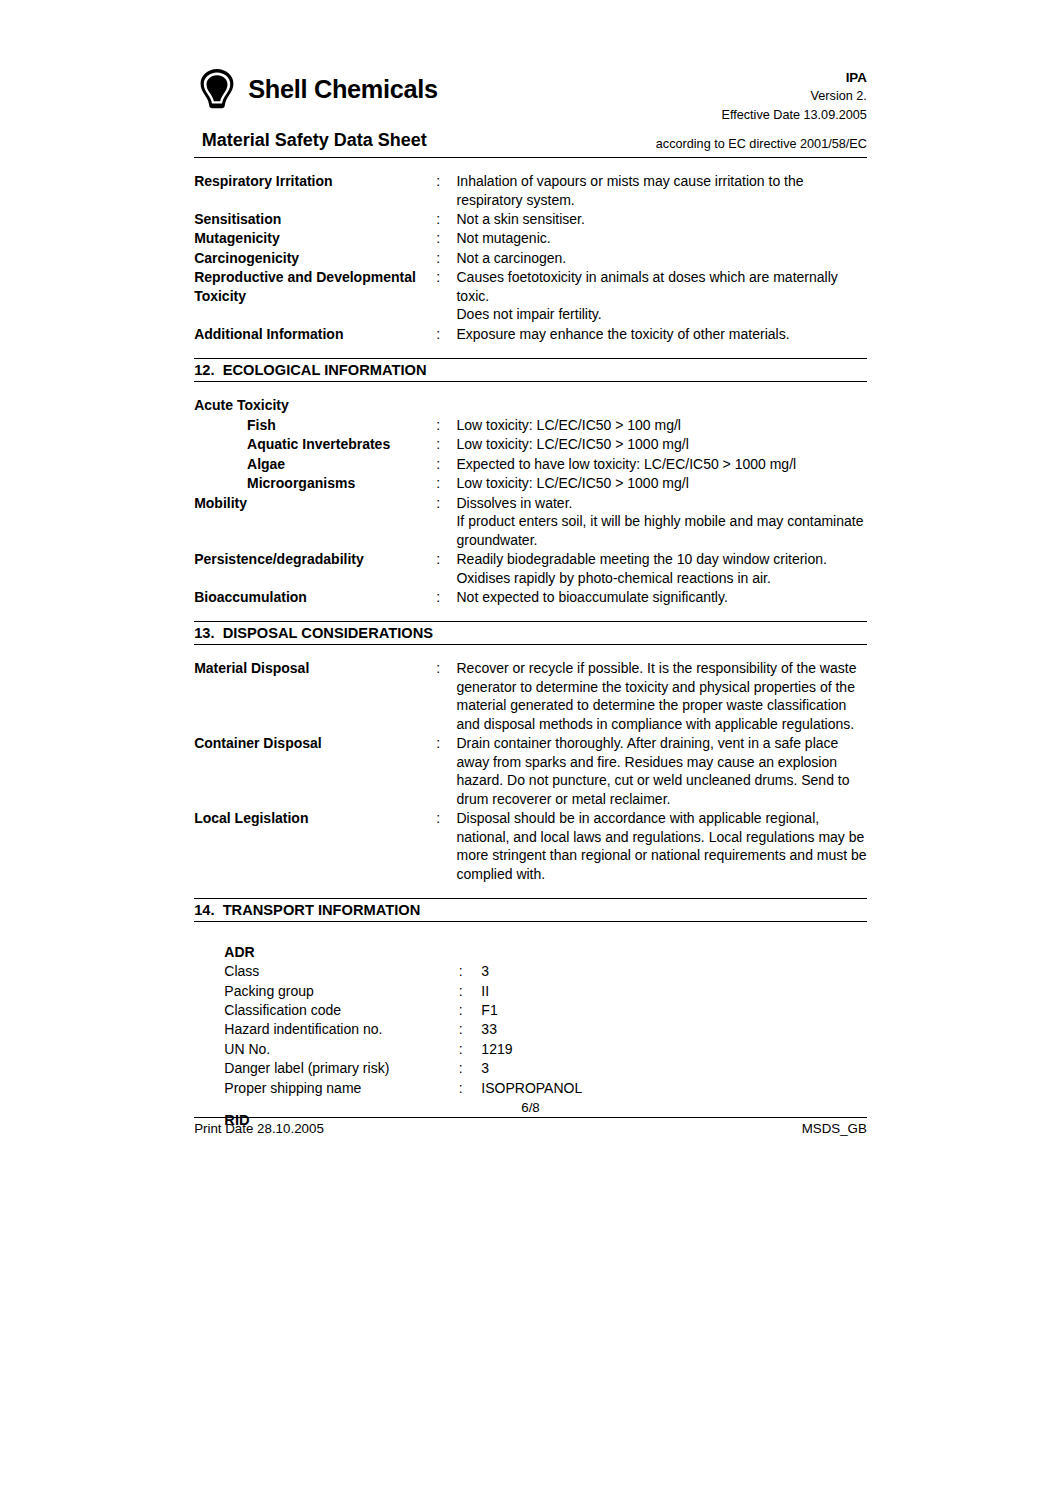Shell Chemicals
IPA
Version 2.
Effective Date 13.09.2005
Material Safety Data Sheet
according to EC directive 2001/58/EC
| Respiratory Irritation | : | Inhalation of vapours or mists may cause irritation to the respiratory system. |
| Sensitisation | : | Not a skin sensitiser. |
| Mutagenicity | : | Not mutagenic. |
| Carcinogenicity | : | Not a carcinogen. |
| Reproductive and Developmental Toxicity | : | Causes foetotoxicity in animals at doses which are maternally toxic. Does not impair fertility. |
| Additional Information | : | Exposure may enhance the toxicity of other materials. |
12. ECOLOGICAL INFORMATION
| Acute Toxicity | | |
| Fish | : | Low toxicity: LC/EC/IC50 > 100 mg/l |
| Aquatic Invertebrates | : | Low toxicity: LC/EC/IC50 > 1000 mg/l |
| Algae | : | Expected to have low toxicity: LC/EC/IC50 > 1000 mg/l |
| Microorganisms | : | Low toxicity: LC/EC/IC50 > 1000 mg/l |
| Mobility | : | Dissolves in water. If product enters soil, it will be highly mobile and may contaminate groundwater. |
| Persistence/degradability | : | Readily biodegradable meeting the 10 day window criterion. Oxidises rapidly by photo-chemical reactions in air. |
| Bioaccumulation | : | Not expected to bioaccumulate significantly. |
13. DISPOSAL CONSIDERATIONS
| Material Disposal | : | Recover or recycle if possible. It is the responsibility of the waste generator to determine the toxicity and physical properties of the material generated to determine the proper waste classification and disposal methods in compliance with applicable regulations. |
| Container Disposal | : | Drain container thoroughly. After draining, vent in a safe place away from sparks and fire. Residues may cause an explosion hazard. Do not puncture, cut or weld uncleaned drums. Send to drum recoverer or metal reclaimer. |
| Local Legislation | : | Disposal should be in accordance with applicable regional, national, and local laws and regulations. Local regulations may be more stringent than regional or national requirements and must be complied with. |
14. TRANSPORT INFORMATION
ADR
| Class | : | 3 |
| Packing group | : | II |
| Classification code | : | F1 |
| Hazard indentification no. | : | 33 |
| UN No. | : | 1219 |
| Danger label (primary risk) | : | 3 |
| Proper shipping name | : | ISOPROPANOL |
RID
6/8
Print Date 28.10.2005
MSDS_GB